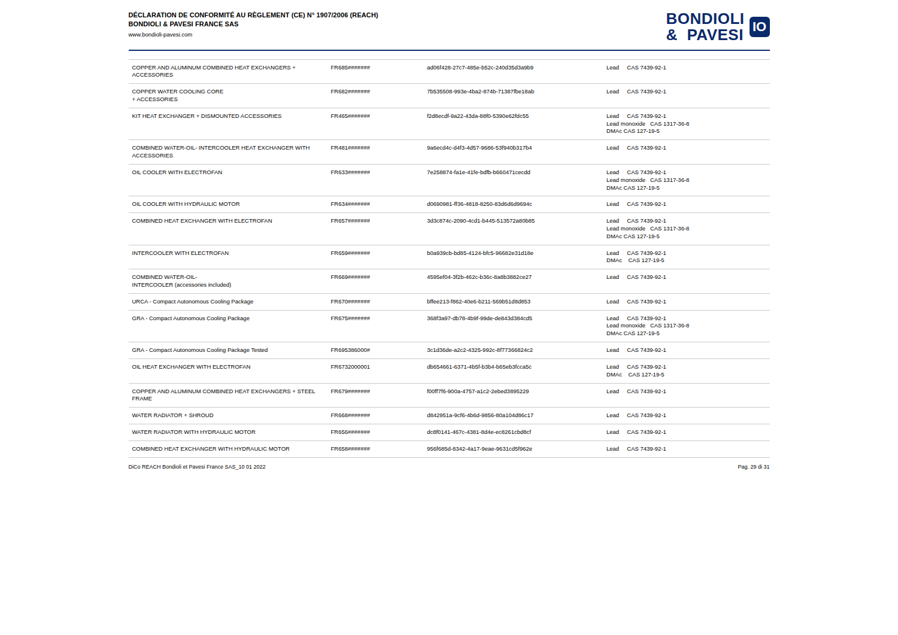DÉCLARATION DE CONFORMITÉ AU RÈGLEMENT (CE) N° 1907/2006 (REACH)
BONDIOLI & PAVESI FRANCE SAS
www.bondioli-pavesi.com
BONDIOLI
& PAVESI
IO
| COPPER AND ALUMINUM COMBINED HEAT EXCHANGERS + ACCESSORIES | FR685####### | ad06f428-27c7-485e-b52c-240d35d3a9b9 | Lead CAS 7439-92-1 |
| COPPER WATER COOLING CORE + ACCESSORIES | FR682####### | 7b535508-993e-4ba2-874b-71387fbe18ab | Lead CAS 7439-92-1 |
| KIT HEAT EXCHANGER + DISMOUNTED ACCESSORIES | FR465####### | f2d8ecdf-9a22-43da-88f0-5390e62fdc55 | Lead CAS 7439-92-1 Lead monoxide CAS 1317-36-8 DMAc CAS 127-19-5 |
| COMBINED WATER-OIL- INTERCOOLER HEAT EXCHANGER WITH ACCESSORIES | FR481####### | 9a6ecd4c-d4f3-4d57-9686-53f940b317b4 | Lead CAS 7439-92-1 |
| OIL COOLER WITH ELECTROFAN | FR633####### | 7e258874-fa1e-41fe-bdfb-b660471cecdd | Lead CAS 7439-92-1 Lead monoxide CAS 1317-36-8 DMAc CAS 127-19-5 |
| OIL COOLER WITH HYDRAULIC MOTOR | FR634####### | d0690981-ff36-4818-8250-83d6d6d9694c | Lead CAS 7439-92-1 |
| COMBINED HEAT EXCHANGER WITH ELECTROFAN | FR657####### | 3d3c874c-2090-4cd1-b445-513572a80b85 | Lead CAS 7439-92-1 Lead monoxide CAS 1317-36-8 DMAc CAS 127-19-5 |
| INTERCOOLER WITH ELECTROFAN | FR659####### | b0a939cb-bd85-4124-bfc5-96682e31d18e | Lead CAS 7439-92-1 DMAc CAS 127-19-5 |
| COMBINED WATER-OIL- INTERCOOLER (accessories included) | FR669####### | 4595ef04-3f2b-462c-b36c-8a8b3882ce27 | Lead CAS 7439-92-1 |
| URCA - Compact Autonomous Cooling Package | FR670####### | bffee213-f862-40e6-b211-569b51d8d853 | Lead CAS 7439-92-1 |
| GRA - Compact Autonomous Cooling Package | FR675####### | 368f3a97-db78-4b9f-99de-de843d384cd5 | Lead CAS 7439-92-1 Lead monoxide CAS 1317-36-8 DMAc CAS 127-19-5 |
| GRA - Compact Autonomous Cooling Package Tested | FR695386000# | 3c1d36de-a2c2-4325-992c-8f77366824c2 | Lead CAS 7439-92-1 |
| OIL HEAT EXCHANGER WITH ELECTROFAN | FR6732000001 | db654661-6371-4b5f-b3b4-b65eb3fcca5c | Lead CAS 7439-92-1 DMAc CAS 127-19-5 |
| COPPER AND ALUMINUM COMBINED HEAT EXCHANGERS + STEEL FRAME | FR679####### | f00ff7f6-900a-4757-a1c2-2ebed3895229 | Lead CAS 7439-92-1 |
| WATER RADIATOR + SHROUD | FR668####### | d842951a-9cf6-4b6d-9856-80a104d86c17 | Lead CAS 7439-92-1 |
| WATER RADIATOR WITH HYDRAULIC MOTOR | FR656####### | dc8f0141-467c-4381-8d4e-ec8261cbd8cf | Lead CAS 7439-92-1 |
| COMBINED HEAT EXCHANGER WITH HYDRAULIC MOTOR | FR658####### | 956f685d-8342-4a17-9eae-9631cd5f962e | Lead CAS 7439-92-1 |
DiCo REACH Bondioli et Pavesi France SAS_10 01 2022
Pag. 29 di 31